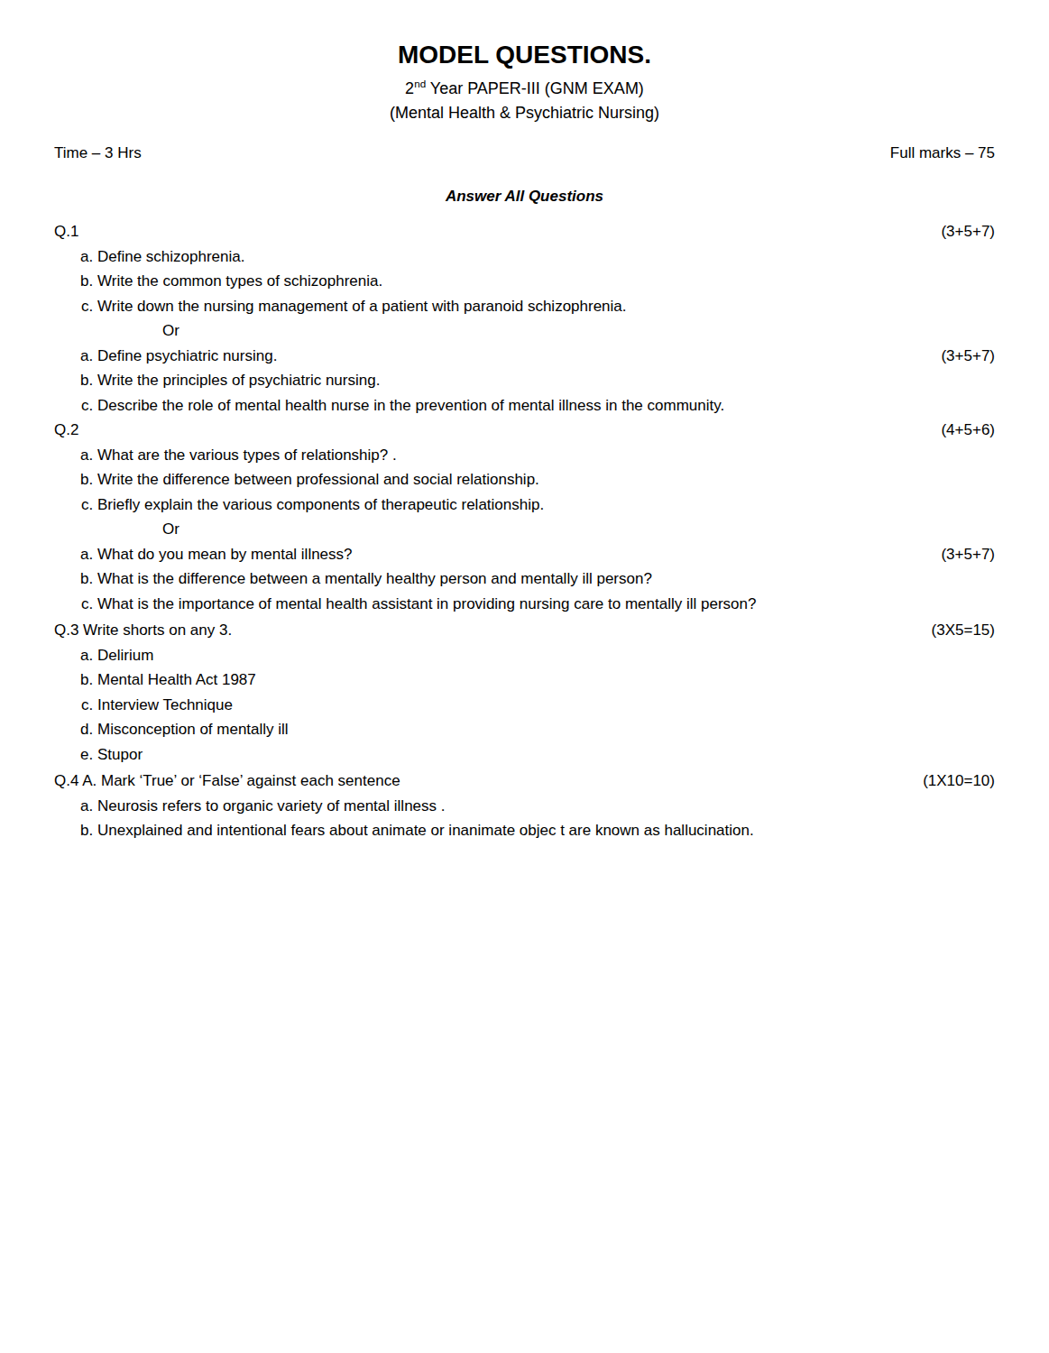MODEL QUESTIONS.
2nd Year PAPER-III (GNM EXAM)
(Mental Health & Psychiatric Nursing)
Time – 3 Hrs Full marks – 75
Answer All Questions
Q.1 (3+5+7)
Define schizophrenia.
Write the common types of schizophrenia.
Write down the nursing management of a patient with paranoid schizophrenia.
Or
Define psychiatric nursing. (3+5+7)
Write the principles of psychiatric nursing.
Describe the role of mental health nurse in the prevention of mental illness in the community.
Q.2 (4+5+6)
What are the various types of relationship? .
Write the difference between professional and social relationship.
Briefly explain the various components of therapeutic relationship.
Or
What do you mean by mental illness? (3+5+7)
What is the difference between a mentally healthy person and mentally ill person?
What is the importance of mental health assistant in providing nursing care to mentally ill person?
Q.3 Write shorts on any 3. (3X5=15)
Delirium
Mental Health Act 1987
Interview Technique
Misconception of mentally ill
Stupor
Q.4 A. Mark ‘True’ or ‘False’ against each sentence (1X10=10)
Neurosis refers to organic variety of mental illness .
Unexplained and intentional fears about animate or inanimate objec t are known as hallucination.